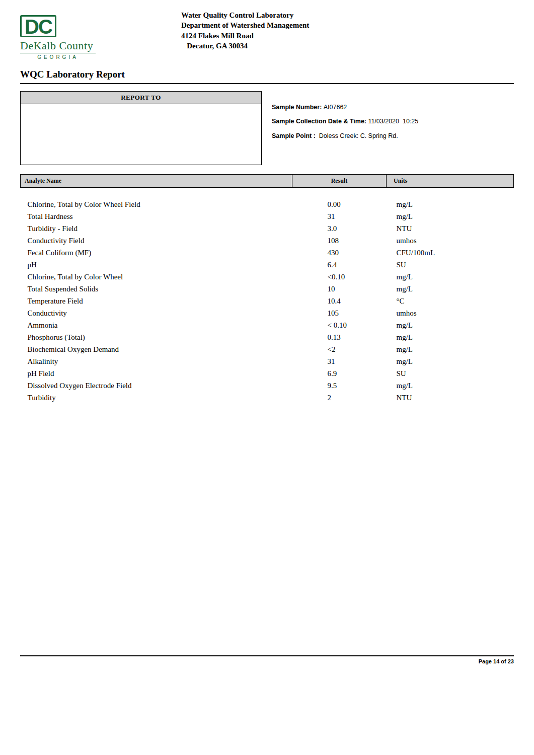DC
DeKalb County
GEORGIA
Water Quality Control Laboratory
Department of Watershed Management
4124 Flakes Mill Road
Decatur, GA 30034
WQC Laboratory Report
REPORT TO
Sample Number: AI07662
Sample Collection Date & Time: 11/03/2020 10:25
Sample Point : Doless Creek: C. Spring Rd.
| Analyte Name | Result | Units |
| --- | --- | --- |
| Chlorine, Total by Color Wheel Field | 0.00 | mg/L |
| Total Hardness | 31 | mg/L |
| Turbidity - Field | 3.0 | NTU |
| Conductivity Field | 108 | umhos |
| Fecal Coliform (MF) | 430 | CFU/100mL |
| pH | 6.4 | SU |
| Chlorine, Total by Color Wheel | <0.10 | mg/L |
| Total Suspended Solids | 10 | mg/L |
| Temperature Field | 10.4 | °C |
| Conductivity | 105 | umhos |
| Ammonia | < 0.10 | mg/L |
| Phosphorus (Total) | 0.13 | mg/L |
| Biochemical Oxygen Demand | <2 | mg/L |
| Alkalinity | 31 | mg/L |
| pH Field | 6.9 | SU |
| Dissolved Oxygen Electrode Field | 9.5 | mg/L |
| Turbidity | 2 | NTU |
Page 14 of 23